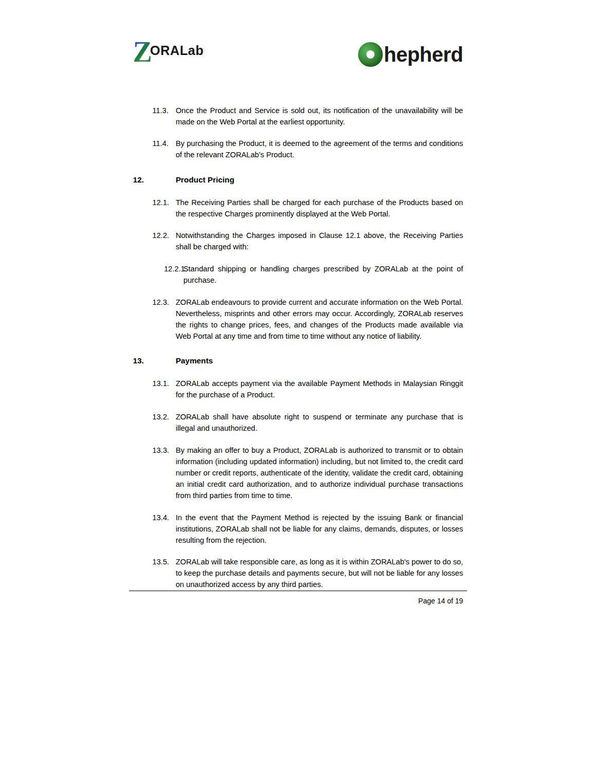ZORALab
hepherd
11.3.
Once the Product and Service is sold out, its notification of the unavailability will be made on the Web Portal at the earliest opportunity.
11.4.
By purchasing the Product, it is deemed to the agreement of the terms and conditions of the relevant ZORALab's Product.
12.
Product Pricing
12.1.
The Receiving Parties shall be charged for each purchase of the Products based on the respective Charges prominently displayed at the Web Portal.
12.2.
Notwithstanding the Charges imposed in Clause 12.1 above, the Receiving Parties shall be charged with:
12.2.1.
Standard shipping or handling charges prescribed by ZORALab at the point of purchase.
12.3.
ZORALab endeavours to provide current and accurate information on the Web Portal. Nevertheless, misprints and other errors may occur. Accordingly, ZORALab reserves the rights to change prices, fees, and changes of the Products made available via Web Portal at any time and from time to time without any notice of liability.
13.
Payments
13.1.
ZORALab accepts payment via the available Payment Methods in Malaysian Ringgit for the purchase of a Product.
13.2.
ZORALab shall have absolute right to suspend or terminate any purchase that is illegal and unauthorized.
13.3.
By making an offer to buy a Product, ZORALab is authorized to transmit or to obtain information (including updated information) including, but not limited to, the credit card number or credit reports, authenticate of the identity, validate the credit card, obtaining an initial credit card authorization, and to authorize individual purchase transactions from third parties from time to time.
13.4.
In the event that the Payment Method is rejected by the issuing Bank or financial institutions, ZORALab shall not be liable for any claims, demands, disputes, or losses resulting from the rejection.
13.5.
ZORALab will take responsible care, as long as it is within ZORALab's power to do so, to keep the purchase details and payments secure, but will not be liable for any losses on unauthorized access by any third parties.
Page 14 of 19